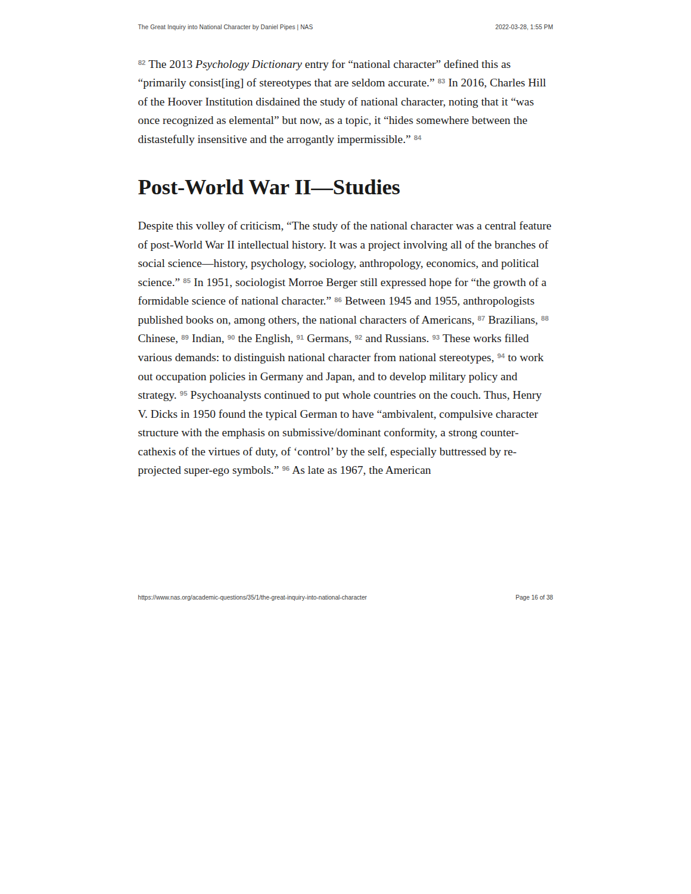The Great Inquiry into National Character by Daniel Pipes | NAS 2022-03-28, 1:55 PM
82 The 2013 Psychology Dictionary entry for “national character” defined this as “primarily consist[ing] of stereotypes that are seldom accurate.” 83 In 2016, Charles Hill of the Hoover Institution disdained the study of national character, noting that it “was once recognized as elemental” but now, as a topic, it “hides somewhere between the distastefully insensitive and the arrogantly impermissible.” 84
Post-World War II—Studies
Despite this volley of criticism, “The study of the national character was a central feature of post-World War II intellectual history. It was a project involving all of the branches of social science—history, psychology, sociology, anthropology, economics, and political science.” 85 In 1951, sociologist Morroe Berger still expressed hope for “the growth of a formidable science of national character.” 86 Between 1945 and 1955, anthropologists published books on, among others, the national characters of Americans, 87 Brazilians, 88 Chinese, 89 Indian, 90 the English, 91 Germans, 92 and Russians. 93 These works filled various demands: to distinguish national character from national stereotypes, 94 to work out occupation policies in Germany and Japan, and to develop military policy and strategy. 95 Psychoanalysts continued to put whole countries on the couch. Thus, Henry V. Dicks in 1950 found the typical German to have “ambivalent, compulsive character structure with the emphasis on submissive/dominant conformity, a strong counter-cathexis of the virtues of duty, of ‘control’ by the self, especially buttressed by re-projected super-ego symbols.” 96 As late as 1967, the American
https://www.nas.org/academic-questions/35/1/the-great-inquiry-into-national-character Page 16 of 38